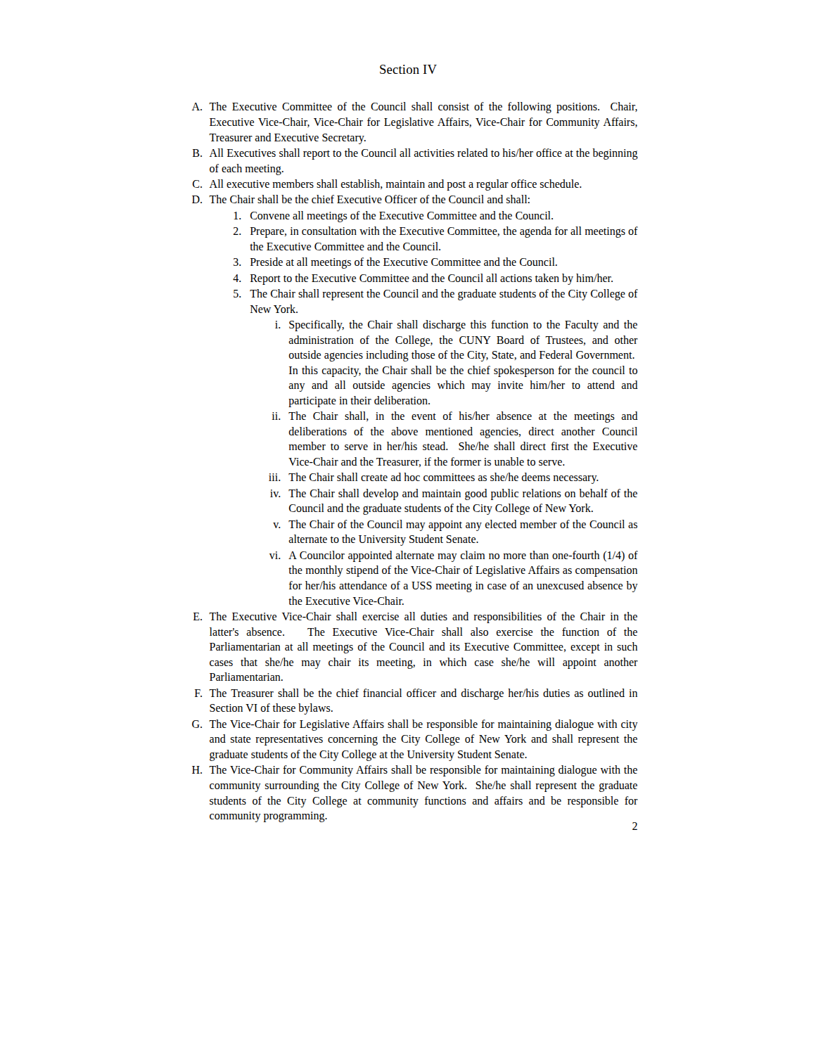Section IV
The Executive Committee of the Council shall consist of the following positions. Chair, Executive Vice-Chair, Vice-Chair for Legislative Affairs, Vice-Chair for Community Affairs, Treasurer and Executive Secretary.
All Executives shall report to the Council all activities related to his/her office at the beginning of each meeting.
All executive members shall establish, maintain and post a regular office schedule.
The Chair shall be the chief Executive Officer of the Council and shall:
Convene all meetings of the Executive Committee and the Council.
Prepare, in consultation with the Executive Committee, the agenda for all meetings of the Executive Committee and the Council.
Preside at all meetings of the Executive Committee and the Council.
Report to the Executive Committee and the Council all actions taken by him/her.
The Chair shall represent the Council and the graduate students of the City College of New York.
Specifically, the Chair shall discharge this function to the Faculty and the administration of the College, the CUNY Board of Trustees, and other outside agencies including those of the City, State, and Federal Government. In this capacity, the Chair shall be the chief spokesperson for the council to any and all outside agencies which may invite him/her to attend and participate in their deliberation.
The Chair shall, in the event of his/her absence at the meetings and deliberations of the above mentioned agencies, direct another Council member to serve in her/his stead. She/he shall direct first the Executive Vice-Chair and the Treasurer, if the former is unable to serve.
The Chair shall create ad hoc committees as she/he deems necessary.
The Chair shall develop and maintain good public relations on behalf of the Council and the graduate students of the City College of New York.
The Chair of the Council may appoint any elected member of the Council as alternate to the University Student Senate.
A Councilor appointed alternate may claim no more than one-fourth (1/4) of the monthly stipend of the Vice-Chair of Legislative Affairs as compensation for her/his attendance of a USS meeting in case of an unexcused absence by the Executive Vice-Chair.
The Executive Vice-Chair shall exercise all duties and responsibilities of the Chair in the latter's absence. The Executive Vice-Chair shall also exercise the function of the Parliamentarian at all meetings of the Council and its Executive Committee, except in such cases that she/he may chair its meeting, in which case she/he will appoint another Parliamentarian.
The Treasurer shall be the chief financial officer and discharge her/his duties as outlined in Section VI of these bylaws.
The Vice-Chair for Legislative Affairs shall be responsible for maintaining dialogue with city and state representatives concerning the City College of New York and shall represent the graduate students of the City College at the University Student Senate.
The Vice-Chair for Community Affairs shall be responsible for maintaining dialogue with the community surrounding the City College of New York. She/he shall represent the graduate students of the City College at community functions and affairs and be responsible for community programming.
2